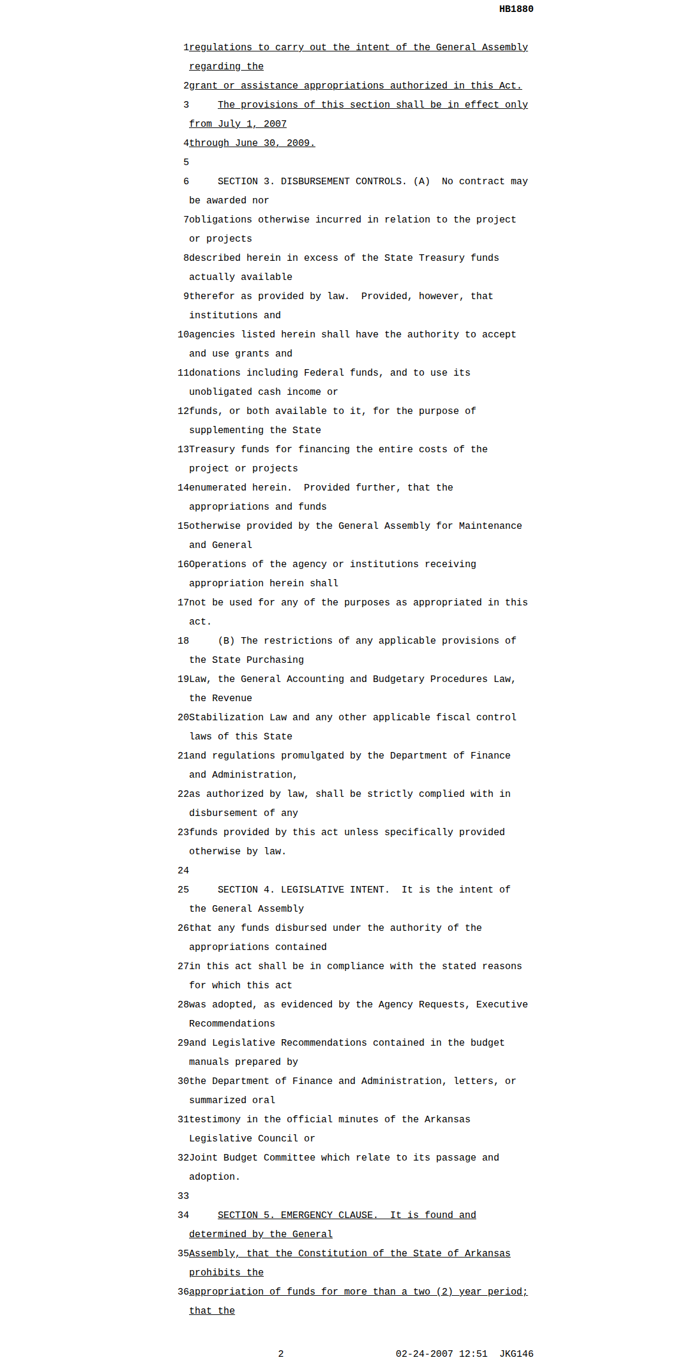HB1880
| 1 | regulations to carry out the intent of the General Assembly regarding the |
| 2 | grant or assistance appropriations authorized in this Act. |
| 3 | The provisions of this section shall be in effect only from July 1, 2007 |
| 4 | through June 30, 2009. |
| 5 | |
| 6 | SECTION 3. DISBURSEMENT CONTROLS. (A) No contract may be awarded nor |
| 7 | obligations otherwise incurred in relation to the project or projects |
| 8 | described herein in excess of the State Treasury funds actually available |
| 9 | therefor as provided by law. Provided, however, that institutions and |
| 10 | agencies listed herein shall have the authority to accept and use grants and |
| 11 | donations including Federal funds, and to use its unobligated cash income or |
| 12 | funds, or both available to it, for the purpose of supplementing the State |
| 13 | Treasury funds for financing the entire costs of the project or projects |
| 14 | enumerated herein. Provided further, that the appropriations and funds |
| 15 | otherwise provided by the General Assembly for Maintenance and General |
| 16 | Operations of the agency or institutions receiving appropriation herein shall |
| 17 | not be used for any of the purposes as appropriated in this act. |
| 18 | (B) The restrictions of any applicable provisions of the State Purchasing |
| 19 | Law, the General Accounting and Budgetary Procedures Law, the Revenue |
| 20 | Stabilization Law and any other applicable fiscal control laws of this State |
| 21 | and regulations promulgated by the Department of Finance and Administration, |
| 22 | as authorized by law, shall be strictly complied with in disbursement of any |
| 23 | funds provided by this act unless specifically provided otherwise by law. |
| 24 | |
| 25 | SECTION 4. LEGISLATIVE INTENT. It is the intent of the General Assembly |
| 26 | that any funds disbursed under the authority of the appropriations contained |
| 27 | in this act shall be in compliance with the stated reasons for which this act |
| 28 | was adopted, as evidenced by the Agency Requests, Executive Recommendations |
| 29 | and Legislative Recommendations contained in the budget manuals prepared by |
| 30 | the Department of Finance and Administration, letters, or summarized oral |
| 31 | testimony in the official minutes of the Arkansas Legislative Council or |
| 32 | Joint Budget Committee which relate to its passage and adoption. |
| 33 | |
| 34 | SECTION 5. EMERGENCY CLAUSE. It is found and determined by the General |
| 35 | Assembly, that the Constitution of the State of Arkansas prohibits the |
| 36 | appropriation of funds for more than a two (2) year period; that the |
2
02-24-2007 12:51 JKG146